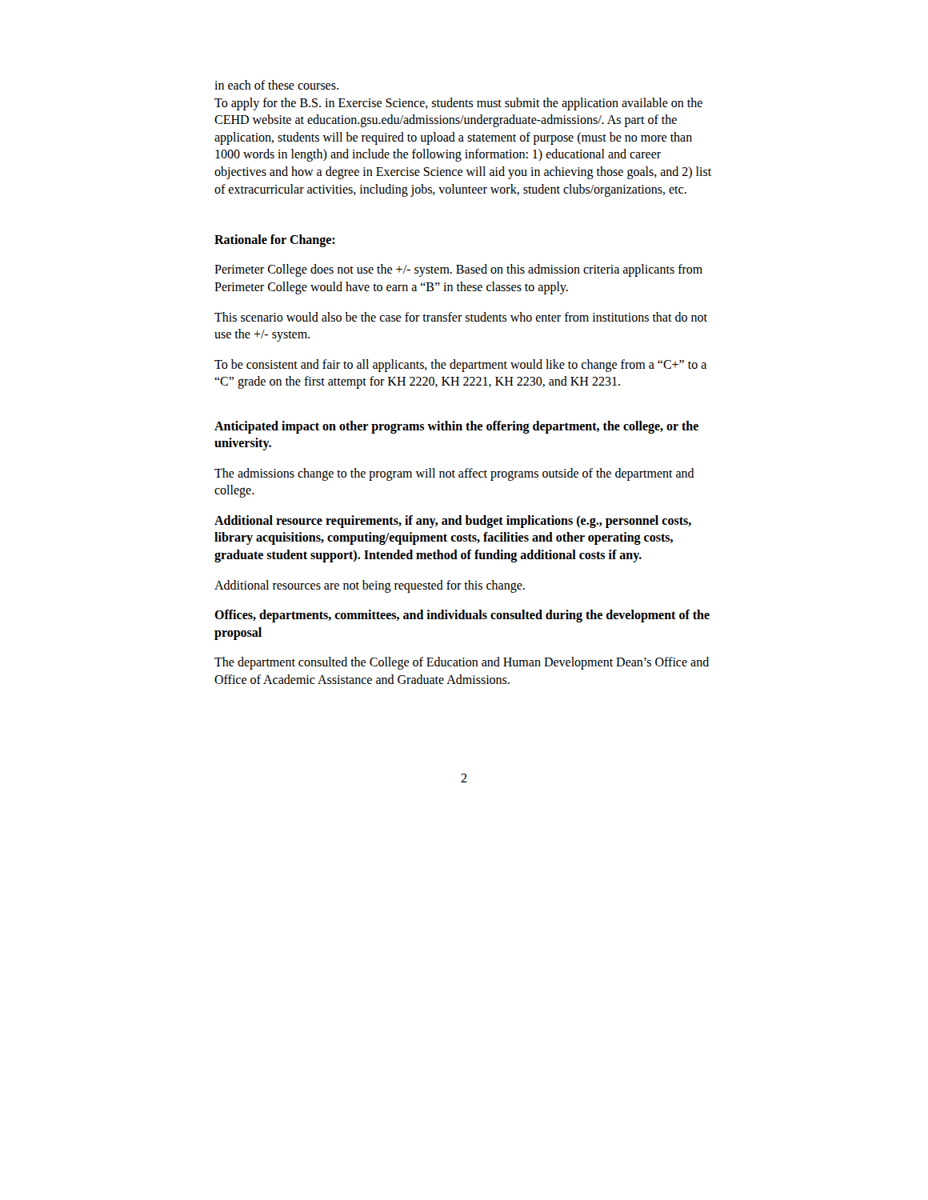in each of these courses.
To apply for the B.S. in Exercise Science, students must submit the application available on the CEHD website at education.gsu.edu/admissions/undergraduate-admissions/. As part of the application, students will be required to upload a statement of purpose (must be no more than 1000 words in length) and include the following information: 1) educational and career objectives and how a degree in Exercise Science will aid you in achieving those goals, and 2) list of extracurricular activities, including jobs, volunteer work, student clubs/organizations, etc.
Rationale for Change:
Perimeter College does not use the +/- system. Based on this admission criteria applicants from Perimeter College would have to earn a “B” in these classes to apply.
This scenario would also be the case for transfer students who enter from institutions that do not use the +/- system.
To be consistent and fair to all applicants, the department would like to change from a “C+” to a “C” grade on the first attempt for KH 2220, KH 2221, KH 2230, and KH 2231.
Anticipated impact on other programs within the offering department, the college, or the university.
The admissions change to the program will not affect programs outside of the department and college.
Additional resource requirements, if any, and budget implications (e.g., personnel costs, library acquisitions, computing/equipment costs, facilities and other operating costs, graduate student support). Intended method of funding additional costs if any.
Additional resources are not being requested for this change.
Offices, departments, committees, and individuals consulted during the development of the proposal
The department consulted the College of Education and Human Development Dean’s Office and Office of Academic Assistance and Graduate Admissions.
2